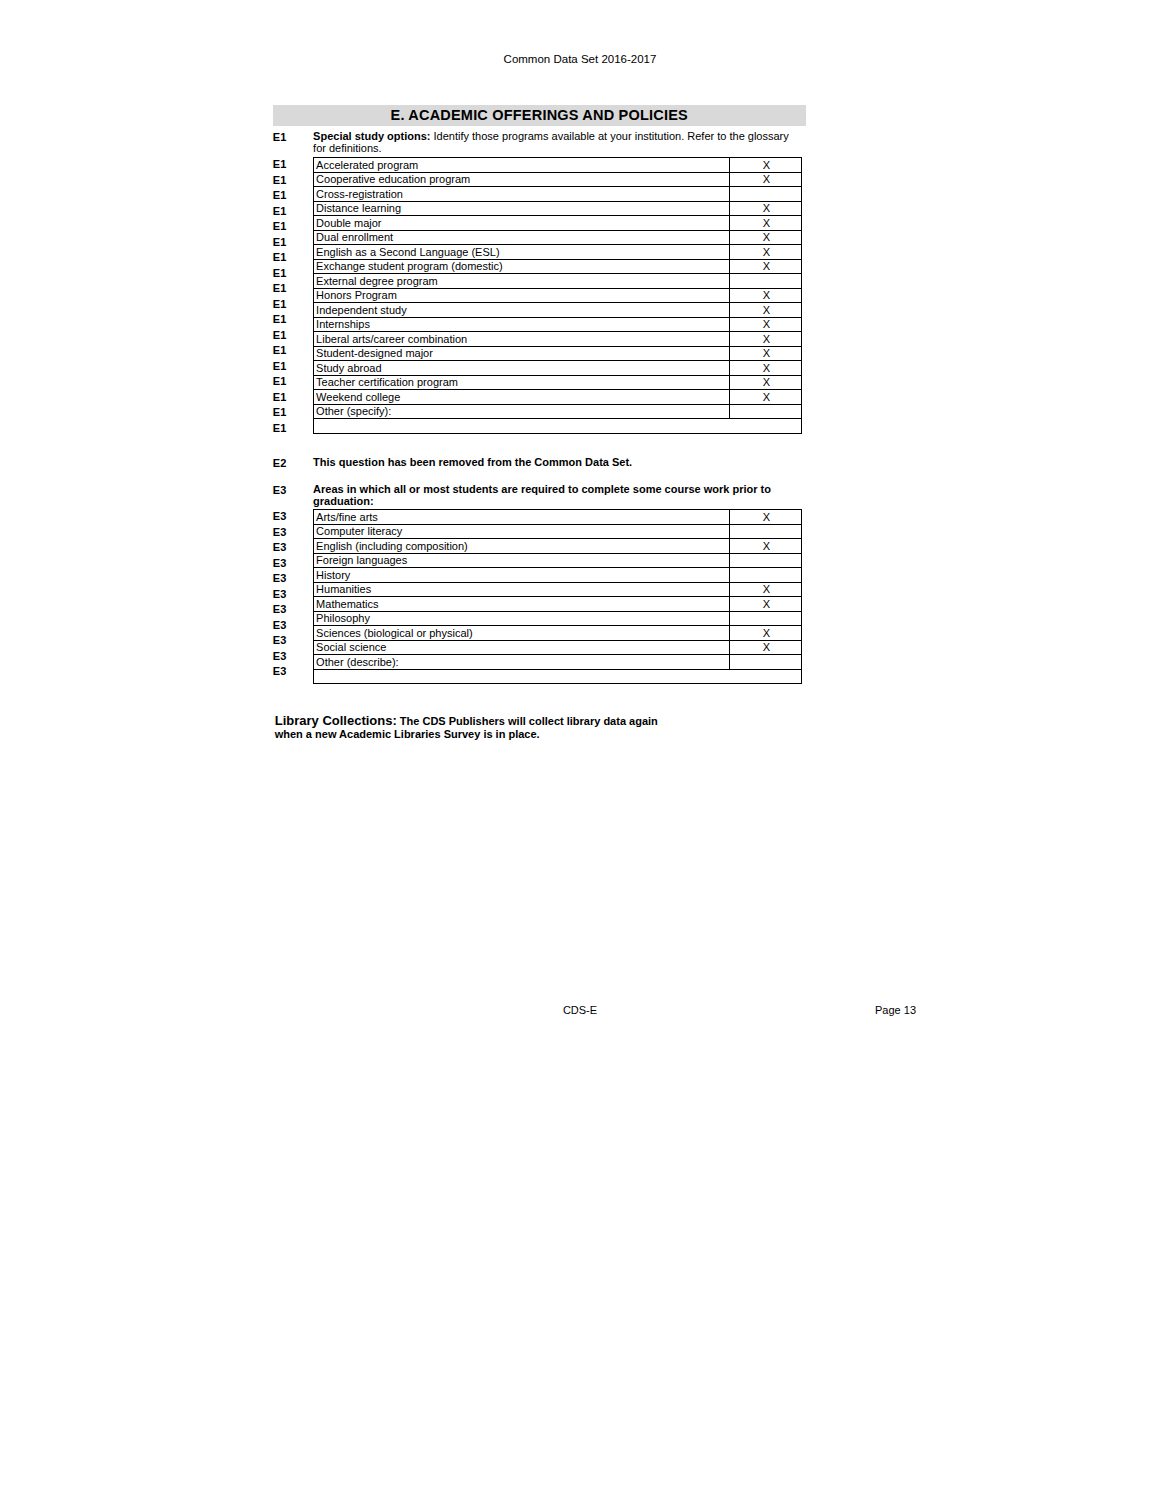Common Data Set 2016-2017
E. ACADEMIC OFFERINGS AND POLICIES
E1
Special study options: Identify those programs available at your institution. Refer to the glossary for definitions.
E1
E1
E1
E1
E1
E1
E1
E1
E1
E1
E1
E1
E1
E1
E1
E1
E1
E1
| Accelerated program | X |
| Cooperative education program | X |
| Cross-registration | |
| Distance learning | X |
| Double major | X |
| Dual enrollment | X |
| English as a Second Language (ESL) | X |
| Exchange student program (domestic) | X |
| External degree program | |
| Honors Program | X |
| Independent study | X |
| Internships | X |
| Liberal arts/career combination | X |
| Student-designed major | X |
| Study abroad | X |
| Teacher certification program | X |
| Weekend college | X |
| Other (specify): | |
E2
This question has been removed from the Common Data Set.
E3
Areas in which all or most students are required to complete some course work prior to graduation:
E3
E3
E3
E3
E3
E3
E3
E3
E3
E3
E3
| Arts/fine arts | X |
| Computer literacy | |
| English (including composition) | X |
| Foreign languages | |
| History | |
| Humanities | X |
| Mathematics | X |
| Philosophy | |
| Sciences (biological or physical) | X |
| Social science | X |
| Other (describe): | |
Library Collections: The CDS Publishers will collect library data again
when a new Academic Libraries Survey is in place.
CDS-E
Page 13